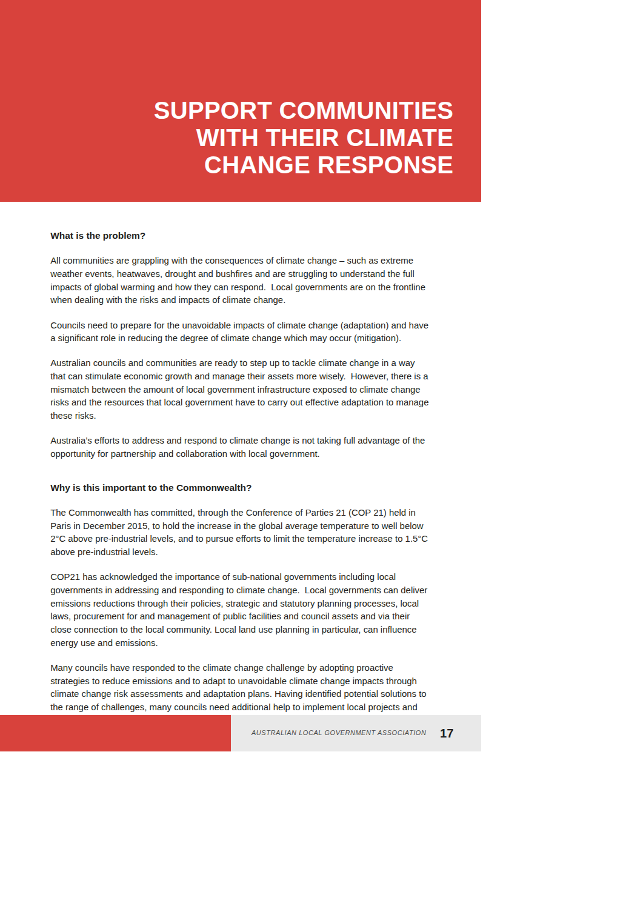Support communities
with their climate
change response
What is the problem?
All communities are grappling with the consequences of climate change – such as extreme weather events, heatwaves, drought and bushfires and are struggling to understand the full impacts of global warming and how they can respond. Local governments are on the frontline when dealing with the risks and impacts of climate change.
Councils need to prepare for the unavoidable impacts of climate change (adaptation) and have a significant role in reducing the degree of climate change which may occur (mitigation).
Australian councils and communities are ready to step up to tackle climate change in a way that can stimulate economic growth and manage their assets more wisely. However, there is a mismatch between the amount of local government infrastructure exposed to climate change risks and the resources that local government have to carry out effective adaptation to manage these risks.
Australia’s efforts to address and respond to climate change is not taking full advantage of the opportunity for partnership and collaboration with local government.
Why is this important to the Commonwealth?
The Commonwealth has committed, through the Conference of Parties 21 (COP 21) held in Paris in December 2015, to hold the increase in the global average temperature to well below 2°C above pre-industrial levels, and to pursue efforts to limit the temperature increase to 1.5°C above pre-industrial levels.
COP21 has acknowledged the importance of sub-national governments including local governments in addressing and responding to climate change. Local governments can deliver emissions reductions through their policies, strategic and statutory planning processes, local laws, procurement for and management of public facilities and council assets and via their close connection to the local community. Local land use planning in particular, can influence energy use and emissions.
Many councils have responded to the climate change challenge by adopting proactive strategies to reduce emissions and to adapt to unavoidable climate change impacts through climate change risk assessments and adaptation plans. Having identified potential solutions to the range of challenges, many councils need additional help to implement local projects and innovative solutions. Implementation of these projects could have the additional benefit of reducing the need for disaster recovery funding.
AUSTRALIAN LOCAL GOVERNMENT ASSOCIATION 17